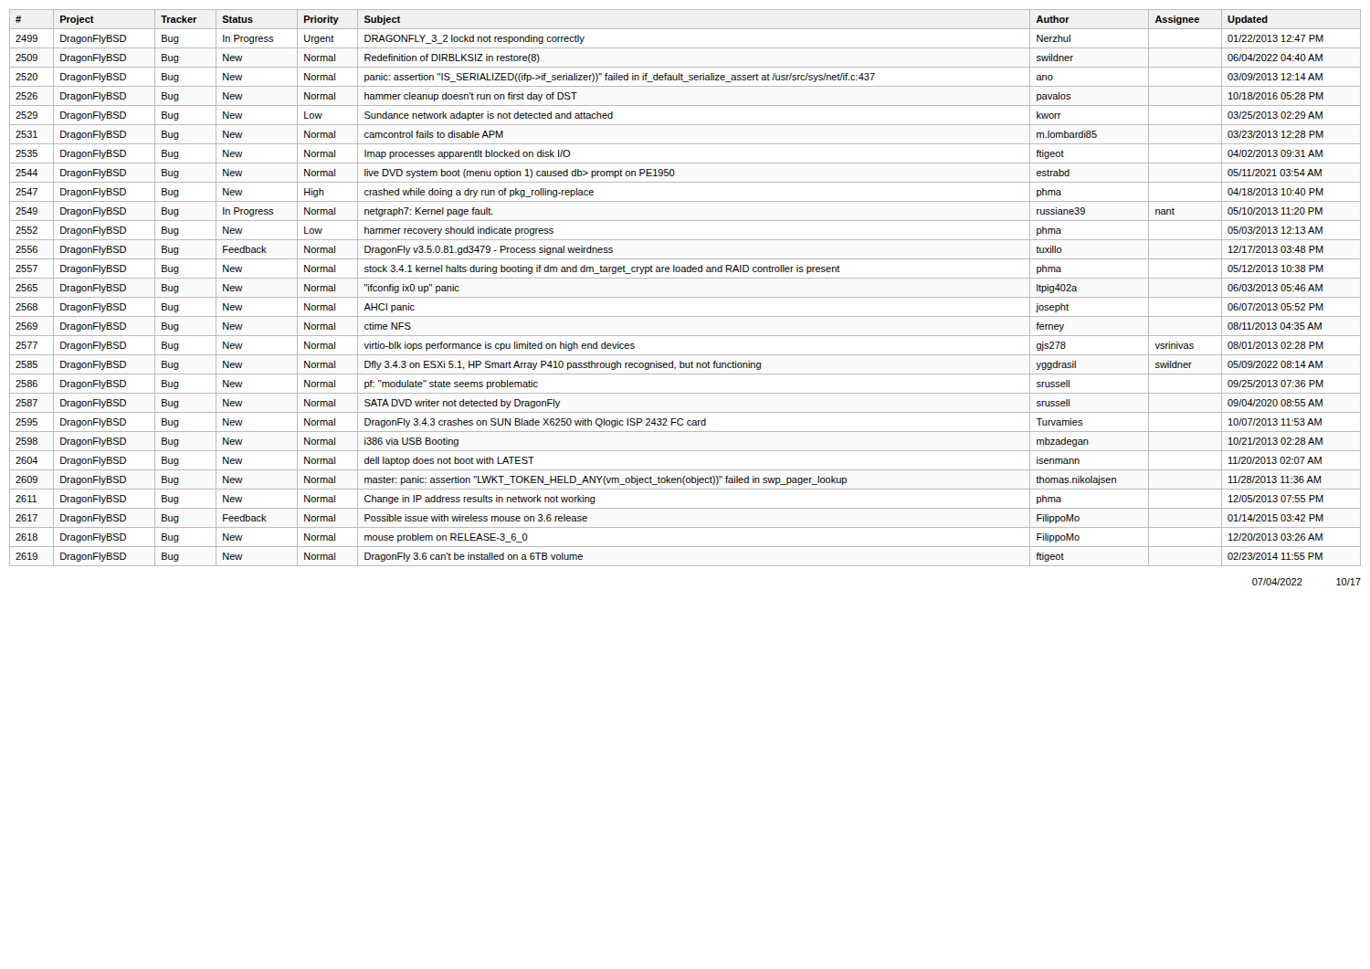| # | Project | Tracker | Status | Priority | Subject | Author | Assignee | Updated |
| --- | --- | --- | --- | --- | --- | --- | --- | --- |
| 2499 | DragonFlyBSD | Bug | In Progress | Urgent | DRAGONFLY_3_2 lockd not responding correctly | Nerzhul | | 01/22/2013 12:47 PM |
| 2509 | DragonFlyBSD | Bug | New | Normal | Redefinition of DIRBLKSIZ in restore(8) | swildner | | 06/04/2022 04:40 AM |
| 2520 | DragonFlyBSD | Bug | New | Normal | panic: assertion "IS_SERIALIZED((ifp->if_serializer))" failed in if_default_serialize_assert at /usr/src/sys/net/if.c:437 | ano | | 03/09/2013 12:14 AM |
| 2526 | DragonFlyBSD | Bug | New | Normal | hammer cleanup doesn't run on first day of DST | pavalos | | 10/18/2016 05:28 PM |
| 2529 | DragonFlyBSD | Bug | New | Low | Sundance network adapter is not detected and attached | kworr | | 03/25/2013 02:29 AM |
| 2531 | DragonFlyBSD | Bug | New | Normal | camcontrol fails to disable APM | m.lombardi85 | | 03/23/2013 12:28 PM |
| 2535 | DragonFlyBSD | Bug | New | Normal | Imap processes apparentlt blocked on disk I/O | ftigeot | | 04/02/2013 09:31 AM |
| 2544 | DragonFlyBSD | Bug | New | Normal | live DVD system boot (menu option 1) caused db> prompt on PE1950 | estrabd | | 05/11/2021 03:54 AM |
| 2547 | DragonFlyBSD | Bug | New | High | crashed while doing a dry run of pkg_rolling-replace | phma | | 04/18/2013 10:40 PM |
| 2549 | DragonFlyBSD | Bug | In Progress | Normal | netgraph7: Kernel page fault. | russiane39 | nant | 05/10/2013 11:20 PM |
| 2552 | DragonFlyBSD | Bug | New | Low | hammer recovery should indicate progress | phma | | 05/03/2013 12:13 AM |
| 2556 | DragonFlyBSD | Bug | Feedback | Normal | DragonFly v3.5.0.81.gd3479 - Process signal weirdness | tuxillo | | 12/17/2013 03:48 PM |
| 2557 | DragonFlyBSD | Bug | New | Normal | stock 3.4.1 kernel halts during booting if dm and dm_target_crypt are loaded and RAID controller is present | phma | | 05/12/2013 10:38 PM |
| 2565 | DragonFlyBSD | Bug | New | Normal | "ifconfig ix0 up" panic | ltpig402a | | 06/03/2013 05:46 AM |
| 2568 | DragonFlyBSD | Bug | New | Normal | AHCI panic | josepht | | 06/07/2013 05:52 PM |
| 2569 | DragonFlyBSD | Bug | New | Normal | ctime NFS | ferney | | 08/11/2013 04:35 AM |
| 2577 | DragonFlyBSD | Bug | New | Normal | virtio-blk iops performance is cpu limited on high end devices | gjs278 | vsrinivas | 08/01/2013 02:28 PM |
| 2585 | DragonFlyBSD | Bug | New | Normal | Dfly 3.4.3 on ESXi 5.1, HP Smart Array P410 passthrough recognised, but not functioning | yggdrasil | swildner | 05/09/2022 08:14 AM |
| 2586 | DragonFlyBSD | Bug | New | Normal | pf: "modulate" state seems problematic | srussell | | 09/25/2013 07:36 PM |
| 2587 | DragonFlyBSD | Bug | New | Normal | SATA DVD writer not detected by DragonFly | srussell | | 09/04/2020 08:55 AM |
| 2595 | DragonFlyBSD | Bug | New | Normal | DragonFly 3.4.3 crashes on SUN Blade X6250 with Qlogic ISP 2432 FC card | Turvamies | | 10/07/2013 11:53 AM |
| 2598 | DragonFlyBSD | Bug | New | Normal | i386 via USB Booting | mbzadegan | | 10/21/2013 02:28 AM |
| 2604 | DragonFlyBSD | Bug | New | Normal | dell laptop does not boot with LATEST | isenmann | | 11/20/2013 02:07 AM |
| 2609 | DragonFlyBSD | Bug | New | Normal | master: panic: assertion "LWKT_TOKEN_HELD_ANY(vm_object_token(object))" failed in swp_pager_lookup | thomas.nikolajsen | | 11/28/2013 11:36 AM |
| 2611 | DragonFlyBSD | Bug | New | Normal | Change in IP address results in network not working | phma | | 12/05/2013 07:55 PM |
| 2617 | DragonFlyBSD | Bug | Feedback | Normal | Possible issue with wireless mouse on 3.6 release | FilippoMo | | 01/14/2015 03:42 PM |
| 2618 | DragonFlyBSD | Bug | New | Normal | mouse problem on RELEASE-3_6_0 | FilippoMo | | 12/20/2013 03:26 AM |
| 2619 | DragonFlyBSD | Bug | New | Normal | DragonFly 3.6 can't be installed on a 6TB volume | ftigeot | | 02/23/2014 11:55 PM |
07/04/2022 10/17